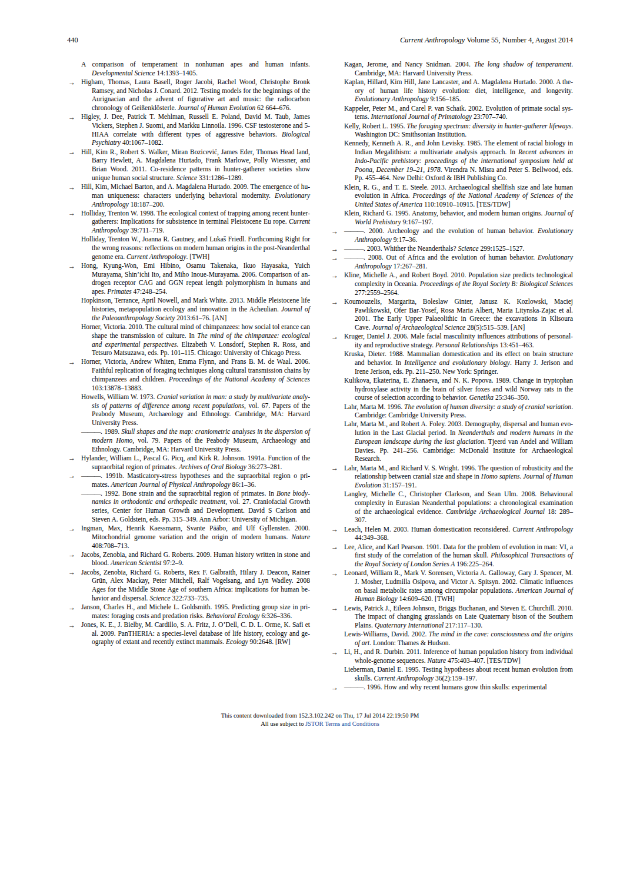440
Current Anthropology Volume 55, Number 4, August 2014
A comparison of temperament in nonhuman apes and human infants. Developmental Science 14:1393–1405.
Higham, Thomas, Laura Basell, Roger Jacobi, Rachel Wood, Christophe Bronk Ramsey, and Nicholas J. Conard. 2012. Testing models for the beginnings of the Aurignacian and the advent of figurative art and music: the radiocarbon chronology of Geißenklösterle. Journal of Human Evolution 62 664–676.
Higley, J. Dee, Patrick T. Mehlman, Russell E. Poland, David M. Taub, James Vickers, Stephen J. Suomi, and Markku Linnoila. 1996. CSF testosterone and 5-HIAA correlate with different types of aggressive behaviors. Biological Psychiatry 40:1067–1082.
Hill, Kim R., Robert S. Walker, Miran Bozicević, James Eder, Thomas Head land, Barry Hewlett, A. Magdalena Hurtado, Frank Marlowe, Polly Wiessner, and Brian Wood. 2011. Co-residence patterns in hunter-gatherer societies show unique human social structure. Science 331:1286–1289.
Hill, Kim, Michael Barton, and A. Magdalena Hurtado. 2009. The emergence of human uniqueness: characters underlying behavioral modernity. Evolutionary Anthropology 18:187–200.
Holliday, Trenton W. 1998. The ecological context of trapping among recent hunter-gatherers: Implications for subsistence in terminal Pleistocene Eu rope. Current Anthropology 39:711–719.
Holliday, Trenton W., Joanna R. Gautney, and Lukaš Friedl. Forthcoming Right for the wrong reasons: reflections on modern human origins in the post-Neanderthal genome era. Current Anthropology. [TWH]
Hong, Kyung-Won, Emi Hibino, Osamu Takenaka, Ikuo Hayasaka, Yuich Murayama, Shin’ichi Ito, and Miho Inoue-Murayama. 2006. Comparison of androgen receptor CAG and GGN repeat length polymorphism in humans and apes. Primates 47:248–254.
Hopkinson, Terrance, April Nowell, and Mark White. 2013. Middle Pleistocene life histories, metapopulation ecology and innovation in the Acheulian. Journal of the Paleoanthropology Society 2013:61–76. [AN]
Horner, Victoria. 2010. The cultural mind of chimpanzees: how social tol erance can shape the transmission of culture. In The mind of the chimpanzee: ecological and experimental perspectives. Elizabeth V. Lonsdorf, Stephen R. Ross, and Tetsuro Matsuzawa, eds. Pp. 101–115. Chicago: University of Chicago Press.
Horner, Victoria, Andrew Whiten, Emma Flynn, and Frans B. M. de Waal. 2006. Faithful replication of foraging techniques along cultural transmission chains by chimpanzees and children. Proceedings of the National Academy of Sciences 103:13878–13883.
Howells, William W. 1973. Cranial variation in man: a study by multivariate analysis of patterns of difference among recent populations, vol. 67. Papers of the Peabody Museum, Archaeology and Ethnology. Cambridge, MA: Harvard University Press.
———. 1989. Skull shapes and the map: craniometric analyses in the dispersion of modern Homo, vol. 79. Papers of the Peabody Museum, Archaeology and Ethnology. Cambridge, MA: Harvard University Press.
Hylander, William L., Pascal G. Picq, and Kirk R. Johnson. 1991a. Function of the supraorbital region of primates. Archives of Oral Biology 36:273–281.
———. 1991b. Masticatory-stress hypotheses and the supraorbital region o primates. American Journal of Physical Anthropology 86:1–36.
———. 1992. Bone strain and the supraorbital region of primates. In Bone biodynamics in orthodontic and orthopedic treatment, vol. 27. Craniofacial Growth series, Center for Human Growth and Development. David S Carlson and Steven A. Goldstein, eds. Pp. 315–349. Ann Arbor: University of Michigan.
Ingman, Max, Henrik Kaessmann, Svante Pääbo, and Ulf Gyllensten. 2000. Mitochondrial genome variation and the origin of modern humans. Nature 408:708–713.
Jacobs, Zenobia, and Richard G. Roberts. 2009. Human history written in stone and blood. American Scientist 97:2–9.
Jacobs, Zenobia, Richard G. Roberts, Rex F. Galbraith, Hilary J. Deacon, Rainer Grün, Alex Mackay, Peter Mitchell, Ralf Vogelsang, and Lyn Wadley. 2008 Ages for the Middle Stone Age of southern Africa: implications for human behavior and dispersal. Science 322:733–735.
Janson, Charles H., and Michele L. Goldsmith. 1995. Predicting group size in primates: foraging costs and predation risks. Behavioral Ecology 6:326–336.
Jones, K. E., J. Bielby, M. Cardillo, S. A. Fritz, J. O’Dell, C. D. L. Orme, K. Safi et al. 2009. PanTHERIA: a species-level database of life history, ecology and geography of extant and recently extinct mammals. Ecology 90:2648. [RW]
Kagan, Jerome, and Nancy Snidman. 2004. The long shadow of temperament. Cambridge, MA: Harvard University Press.
Kaplan, Hillard, Kim Hill, Jane Lancaster, and A. Magdalena Hurtado. 2000. A theory of human life history evolution: diet, intelligence, and longevity. Evolutionary Anthropology 9:156–185.
Kappeler, Peter M., and Carel P. van Schaik. 2002. Evolution of primate social systems. International Journal of Primatology 23:707–740.
Kelly, Robert L. 1995. The foraging spectrum: diversity in hunter-gatherer lifeways. Washington DC: Smithsonian Institution.
Kennedy, Kenneth A. R., and John Levisky. 1985. The element of racial biology in Indian Megalithism: a multivariate analysis approach. In Recent advances in Indo-Pacific prehistory: proceedings of the international symposium held at Poona, December 19–21, 1978. Virendra N. Misra and Peter S. Bellwood, eds. Pp. 455–464. New Delhi: Oxford & IBH Publishing Co.
Klein, R. G., and T. E. Steele. 2013. Archaeological shellfish size and late human evolution in Africa. Proceedings of the National Academy of Sciences of the United States of America 110:10910–10915. [TES/TDW]
Klein, Richard G. 1995. Anatomy, behavior, and modern human origins. Journal of World Prehistory 9:167–197.
———. 2000. Archeology and the evolution of human behavior. Evolutionary Anthropology 9:17–36.
———. 2003. Whither the Neanderthals? Science 299:1525–1527.
———. 2008. Out of Africa and the evolution of human behavior. Evolutionary Anthropology 17:267–281.
Kline, Michelle A., and Robert Boyd. 2010. Population size predicts technological complexity in Oceania. Proceedings of the Royal Society B: Biological Sciences 277:2559–2564.
Koumouzelis, Margarita, Boleslaw Ginter, Janusz K. Kozlowski, Maciej Pawlikowski, Ofer Bar-Yosef, Rosa Maria Albert, Maria Litynska-Zajac et al. 2001. The Early Upper Palaeolithic in Greece: the excavations in Klisoura Cave. Journal of Archaeological Science 28(5):515–539. [AN]
Kruger, Daniel J. 2006. Male facial masculinity influences attributions of personality and reproductive strategy. Personal Relationships 13:451–463.
Kruska, Dieter. 1988. Mammalian domestication and its effect on brain structure and behavior. In Intelligence and evolutionary biology. Harry J. Jerison and Irene Jerison, eds. Pp. 211–250. New York: Springer.
Kulikova, Ekaterina, E. Zhanaeva, and N. K. Popova. 1989. Change in tryptophan hydroxylase activity in the brain of silver foxes and wild Norway rats in the course of selection according to behavior. Genetika 25:346–350.
Lahr, Marta M. 1996. The evolution of human diversity: a study of cranial variation. Cambridge: Cambridge University Press.
Lahr, Marta M., and Robert A. Foley. 2003. Demography, dispersal and human evolution in the Last Glacial period. In Neanderthals and modern humans in the European landscape during the last glaciation. Tjeerd van Andel and William Davies. Pp. 241–256. Cambridge: McDonald Institute for Archaeological Research.
Lahr, Marta M., and Richard V. S. Wright. 1996. The question of robusticity and the relationship between cranial size and shape in Homo sapiens. Journal of Human Evolution 31:157–191.
Langley, Michelle C., Christopher Clarkson, and Sean Ulm. 2008. Behavioural complexity in Eurasian Neanderthal populations: a chronological examination of the archaeological evidence. Cambridge Archaeological Journal 18: 289–307.
Leach, Helen M. 2003. Human domestication reconsidered. Current Anthropology 44:349–368.
Lee, Alice, and Karl Pearson. 1901. Data for the problem of evolution in man: VI, a first study of the correlation of the human skull. Philosophical Transactions of the Royal Society of London Series A 196:225–264.
Leonard, William R., Mark V. Sorensen, Victoria A. Galloway, Gary J. Spencer, M. J. Mosher, Ludmilla Osipova, and Victor A. Spitsyn. 2002. Climatic influences on basal metabolic rates among circumpolar populations. American Journal of Human Biology 14:609–620. [TWH]
Lewis, Patrick J., Eileen Johnson, Briggs Buchanan, and Steven E. Churchill. 2010. The impact of changing grasslands on Late Quaternary bison of the Southern Plains. Quaternary International 217:117–130.
Lewis-Williams, David. 2002. The mind in the cave: consciousness and the origins of art. London: Thames & Hudson.
Li, H., and R. Durbin. 2011. Inference of human population history from individual whole-genome sequences. Nature 475:403–407. [TES/TDW]
Lieberman, Daniel E. 1995. Testing hypotheses about recent human evolution from skulls. Current Anthropology 36(2):159–197.
———. 1996. How and why recent humans grow thin skulls: experimental
This content downloaded from 152.3.102.242 on Thu, 17 Jul 2014 22:19:50 PM
All use subject to JSTOR Terms and Conditions